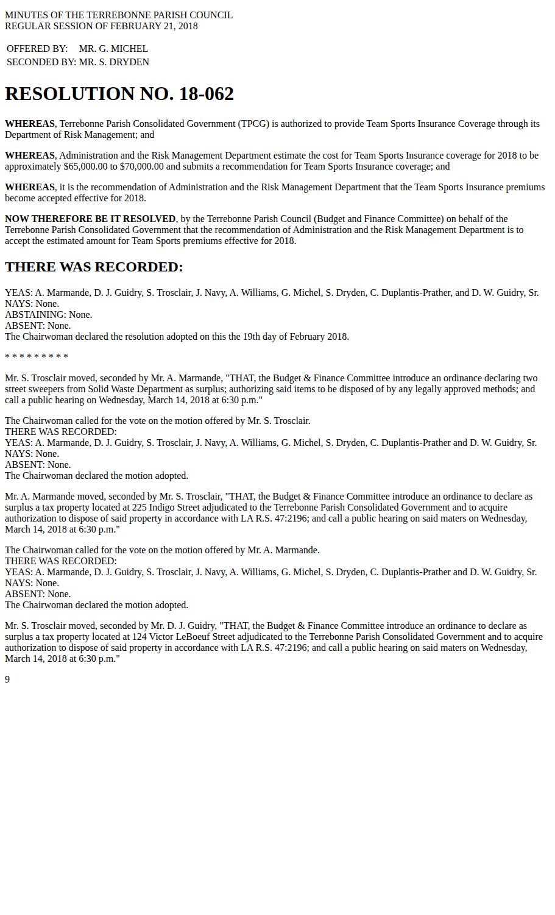MINUTES OF THE TERREBONNE PARISH COUNCIL
REGULAR SESSION OF FEBRUARY 21, 2018
| OFFERED BY: | MR. G. MICHEL |
| SECONDED BY: | MR. S. DRYDEN |
RESOLUTION NO. 18-062
WHEREAS, Terrebonne Parish Consolidated Government (TPCG) is authorized to provide Team Sports Insurance Coverage through its Department of Risk Management; and
WHEREAS, Administration and the Risk Management Department estimate the cost for Team Sports Insurance coverage for 2018 to be approximately $65,000.00 to $70,000.00 and submits a recommendation for Team Sports Insurance coverage; and
WHEREAS, it is the recommendation of Administration and the Risk Management Department that the Team Sports Insurance premiums become accepted effective for 2018.
NOW THEREFORE BE IT RESOLVED, by the Terrebonne Parish Council (Budget and Finance Committee) on behalf of the Terrebonne Parish Consolidated Government that the recommendation of Administration and the Risk Management Department is to accept the estimated amount for Team Sports premiums effective for 2018.
THERE WAS RECORDED:
YEAS: A. Marmande, D. J. Guidry, S. Trosclair, J. Navy, A. Williams, G. Michel, S. Dryden, C. Duplantis-Prather, and D. W. Guidry, Sr.
NAYS: None.
ABSTAINING: None.
ABSENT: None.
The Chairwoman declared the resolution adopted on this the 19th day of February 2018.
* * * * * * * * *
Mr. S. Trosclair moved, seconded by Mr. A. Marmande, "THAT, the Budget & Finance Committee introduce an ordinance declaring two street sweepers from Solid Waste Department as surplus; authorizing said items to be disposed of by any legally approved methods; and call a public hearing on Wednesday, March 14, 2018 at 6:30 p.m."
The Chairwoman called for the vote on the motion offered by Mr. S. Trosclair.
THERE WAS RECORDED:
YEAS: A. Marmande, D. J. Guidry, S. Trosclair, J. Navy, A. Williams, G. Michel, S. Dryden, C. Duplantis-Prather and D. W. Guidry, Sr.
NAYS: None.
ABSENT: None.
The Chairwoman declared the motion adopted.
Mr. A. Marmande moved, seconded by Mr. S. Trosclair, "THAT, the Budget & Finance Committee introduce an ordinance to declare as surplus a tax property located at 225 Indigo Street adjudicated to the Terrebonne Parish Consolidated Government and to acquire authorization to dispose of said property in accordance with LA R.S. 47:2196; and call a public hearing on said maters on Wednesday, March 14, 2018 at 6:30 p.m."
The Chairwoman called for the vote on the motion offered by Mr. A. Marmande.
THERE WAS RECORDED:
YEAS: A. Marmande, D. J. Guidry, S. Trosclair, J. Navy, A. Williams, G. Michel, S. Dryden, C. Duplantis-Prather and D. W. Guidry, Sr.
NAYS: None.
ABSENT: None.
The Chairwoman declared the motion adopted.
Mr. S. Trosclair moved, seconded by Mr. D. J. Guidry, "THAT, the Budget & Finance Committee introduce an ordinance to declare as surplus a tax property located at 124 Victor LeBoeuf Street adjudicated to the Terrebonne Parish Consolidated Government and to acquire authorization to dispose of said property in accordance with LA R.S. 47:2196; and call a public hearing on said maters on Wednesday, March 14, 2018 at 6:30 p.m."
9